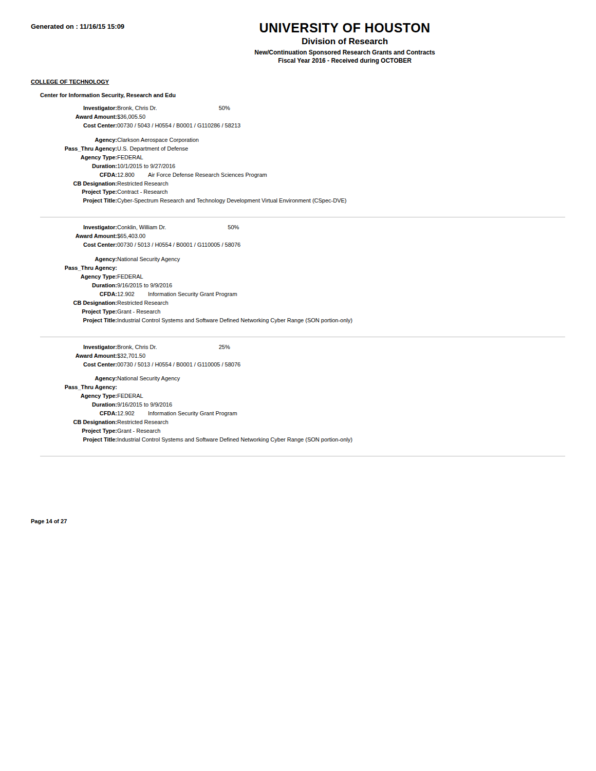Generated on : 11/16/15 15:09
UNIVERSITY OF HOUSTON
Division of Research
New/Continuation Sponsored Research Grants and Contracts
Fiscal Year 2016 - Received during OCTOBER
COLLEGE OF TECHNOLOGY
Center for Information Security, Research and Edu
| Investigator: | Bronk, Chris Dr. 50% |
| Award Amount: | $36,005.50 |
| Cost Center: | 00730 / 5043 / H0554 / B0001 / G110286 / 58213 |
| Agency: | Clarkson Aerospace Corporation |
| Pass_Thru Agency: | U.S. Department of Defense |
| Agency Type: | FEDERAL |
| Duration: | 10/1/2015 to 9/27/2016 |
| CFDA: | 12.800 Air Force Defense Research Sciences Program |
| CB Designation: | Restricted Research |
| Project Type: | Contract - Research |
| Project Title: | Cyber-Spectrum Research and Technology Development Virtual Environment (CSpec-DVE) |
| Investigator: | Conklin, William Dr. 50% |
| Award Amount: | $65,403.00 |
| Cost Center: | 00730 / 5013 / H0554 / B0001 / G110005 / 58076 |
| Agency: | National Security Agency |
| Pass_Thru Agency: | |
| Agency Type: | FEDERAL |
| Duration: | 9/16/2015 to 9/9/2016 |
| CFDA: | 12.902 Information Security Grant Program |
| CB Designation: | Restricted Research |
| Project Type: | Grant - Research |
| Project Title: | Industrial Control Systems and Software Defined Networking Cyber Range (SON portion-only) |
| Investigator: | Bronk, Chris Dr. 25% |
| Award Amount: | $32,701.50 |
| Cost Center: | 00730 / 5013 / H0554 / B0001 / G110005 / 58076 |
| Agency: | National Security Agency |
| Pass_Thru Agency: | |
| Agency Type: | FEDERAL |
| Duration: | 9/16/2015 to 9/9/2016 |
| CFDA: | 12.902 Information Security Grant Program |
| CB Designation: | Restricted Research |
| Project Type: | Grant - Research |
| Project Title: | Industrial Control Systems and Software Defined Networking Cyber Range (SON portion-only) |
Page 14 of 27